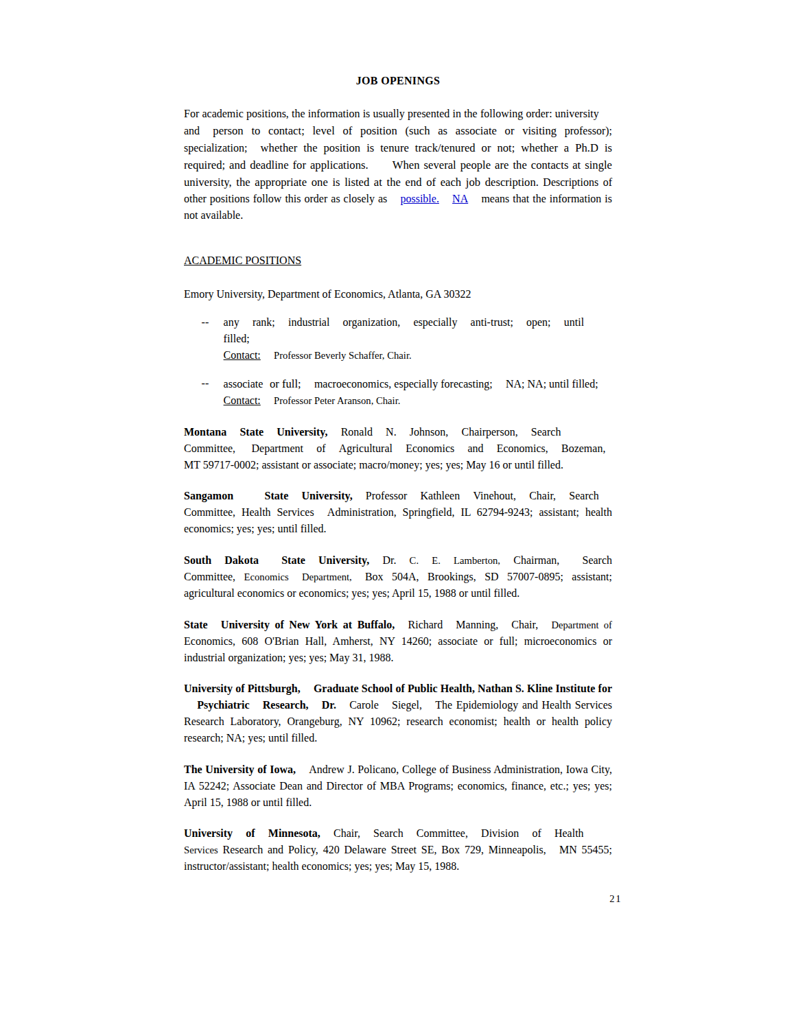JOB OPENINGS
For academic positions, the information is usually presented in the following order: university and person to contact; level of position (such as associate or visiting professor); specialization; whether the position is tenure track/tenured or not; whether a Ph.D is required; and deadline for applications. When several people are the contacts at single university, the appropriate one is listed at the end of each job description. Descriptions of other positions follow this order as closely as possible. NA means that the information is not available.
ACADEMIC POSITIONS
Emory University, Department of Economics, Atlanta, GA 30322
-- any rank; industrial organization, especially anti-trust; open; until filled;
Contact: Professor Beverly Schaffer, Chair.
-- associate or full; macroeconomics, especially forecasting; NA; NA; until filled;
Contact: Professor Peter Aranson, Chair.
Montana State University, Ronald N. Johnson, Chairperson, Search Committee, Department of Agricultural Economics and Economics, Bozeman, MT 59717-0002; assistant or associate; macro/money; yes; yes; May 16 or until filled.
Sangamon State University, Professor Kathleen Vinehout, Chair, Search Committee, Health Services Administration, Springfield, IL 62794-9243; assistant; health economics; yes; yes; until filled.
South Dakota State University, Dr. C. E. Lamberton, Chairman, Search Committee, Economics Department, Box 504A, Brookings, SD 57007-0895; assistant; agricultural economics or economics; yes; yes; April 15, 1988 or until filled.
State University of New York at Buffalo, Richard Manning, Chair, Department of Economics, 608 O'Brian Hall, Amherst, NY 14260; associate or full; microeconomics or industrial organization; yes; yes; May 31, 1988.
University of Pittsburgh, Graduate School of Public Health, Nathan S. Kline Institute for Psychiatric Research, Dr. Carole Siegel, The Epidemiology and Health Services Research Laboratory, Orangeburg, NY 10962; research economist; health or health policy research; NA; yes; until filled.
The University of Iowa, Andrew J. Policano, College of Business Administration, Iowa City, IA 52242; Associate Dean and Director of MBA Programs; economics, finance, etc.; yes; yes; April 15, 1988 or until filled.
University of Minnesota, Chair, Search Committee, Division of Health Services Research and Policy, 420 Delaware Street SE, Box 729, Minneapolis, MN 55455; instructor/assistant; health economics; yes; yes; May 15, 1988.
21